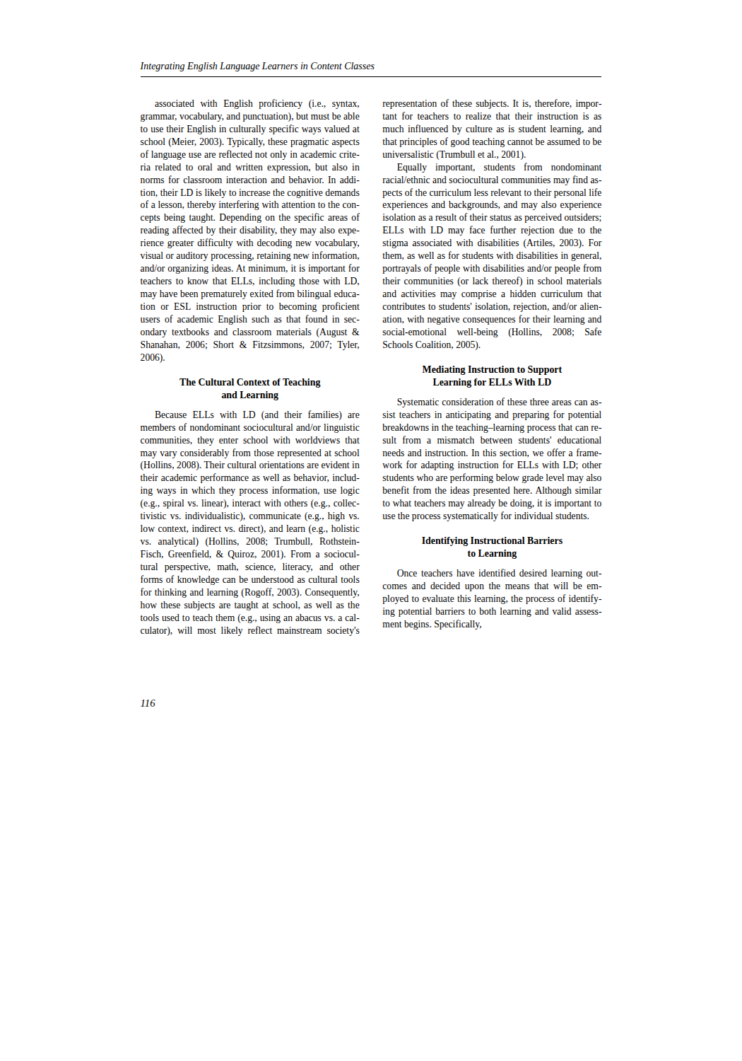Integrating English Language Learners in Content Classes
associated with English proficiency (i.e., syntax, grammar, vocabulary, and punctuation), but must be able to use their English in culturally specific ways valued at school (Meier, 2003). Typically, these pragmatic aspects of language use are reflected not only in academic criteria related to oral and written expression, but also in norms for classroom interaction and behavior. In addition, their LD is likely to increase the cognitive demands of a lesson, thereby interfering with attention to the concepts being taught. Depending on the specific areas of reading affected by their disability, they may also experience greater difficulty with decoding new vocabulary, visual or auditory processing, retaining new information, and/or organizing ideas. At minimum, it is important for teachers to know that ELLs, including those with LD, may have been prematurely exited from bilingual education or ESL instruction prior to becoming proficient users of academic English such as that found in secondary textbooks and classroom materials (August & Shanahan, 2006; Short & Fitzsimmons, 2007; Tyler, 2006).
The Cultural Context of Teaching
and Learning
Because ELLs with LD (and their families) are members of nondominant sociocultural and/or linguistic communities, they enter school with worldviews that may vary considerably from those represented at school (Hollins, 2008). Their cultural orientations are evident in their academic performance as well as behavior, including ways in which they process information, use logic (e.g., spiral vs. linear), interact with others (e.g., collectivistic vs. individualistic), communicate (e.g., high vs. low context, indirect vs. direct), and learn (e.g., holistic vs. analytical) (Hollins, 2008; Trumbull, Rothstein-Fisch, Greenfield, & Quiroz, 2001). From a sociocultural perspective, math, science, literacy, and other forms of knowledge can be understood as cultural tools for thinking and learning (Rogoff, 2003). Consequently, how these subjects are taught at school, as well as the tools used to teach them (e.g., using an abacus vs. a calculator), will most likely reflect mainstream society's representation of these subjects. It is, therefore, important for teachers to realize that their instruction is as much influenced by culture as is student learning, and that principles of good teaching cannot be assumed to be universalistic (Trumbull et al., 2001).
Equally important, students from nondominant racial/ethnic and sociocultural communities may find aspects of the curriculum less relevant to their personal life experiences and backgrounds, and may also experience isolation as a result of their status as perceived outsiders; ELLs with LD may face further rejection due to the stigma associated with disabilities (Artiles, 2003). For them, as well as for students with disabilities in general, portrayals of people with disabilities and/or people from their communities (or lack thereof) in school materials and activities may comprise a hidden curriculum that contributes to students' isolation, rejection, and/or alienation, with negative consequences for their learning and social-emotional well-being (Hollins, 2008; Safe Schools Coalition, 2005).
Mediating Instruction to Support
Learning for ELLs With LD
Systematic consideration of these three areas can assist teachers in anticipating and preparing for potential breakdowns in the teaching–learning process that can result from a mismatch between students' educational needs and instruction. In this section, we offer a framework for adapting instruction for ELLs with LD; other students who are performing below grade level may also benefit from the ideas presented here. Although similar to what teachers may already be doing, it is important to use the process systematically for individual students.
Identifying Instructional Barriers
to Learning
Once teachers have identified desired learning outcomes and decided upon the means that will be employed to evaluate this learning, the process of identifying potential barriers to both learning and valid assessment begins. Specifically,
116